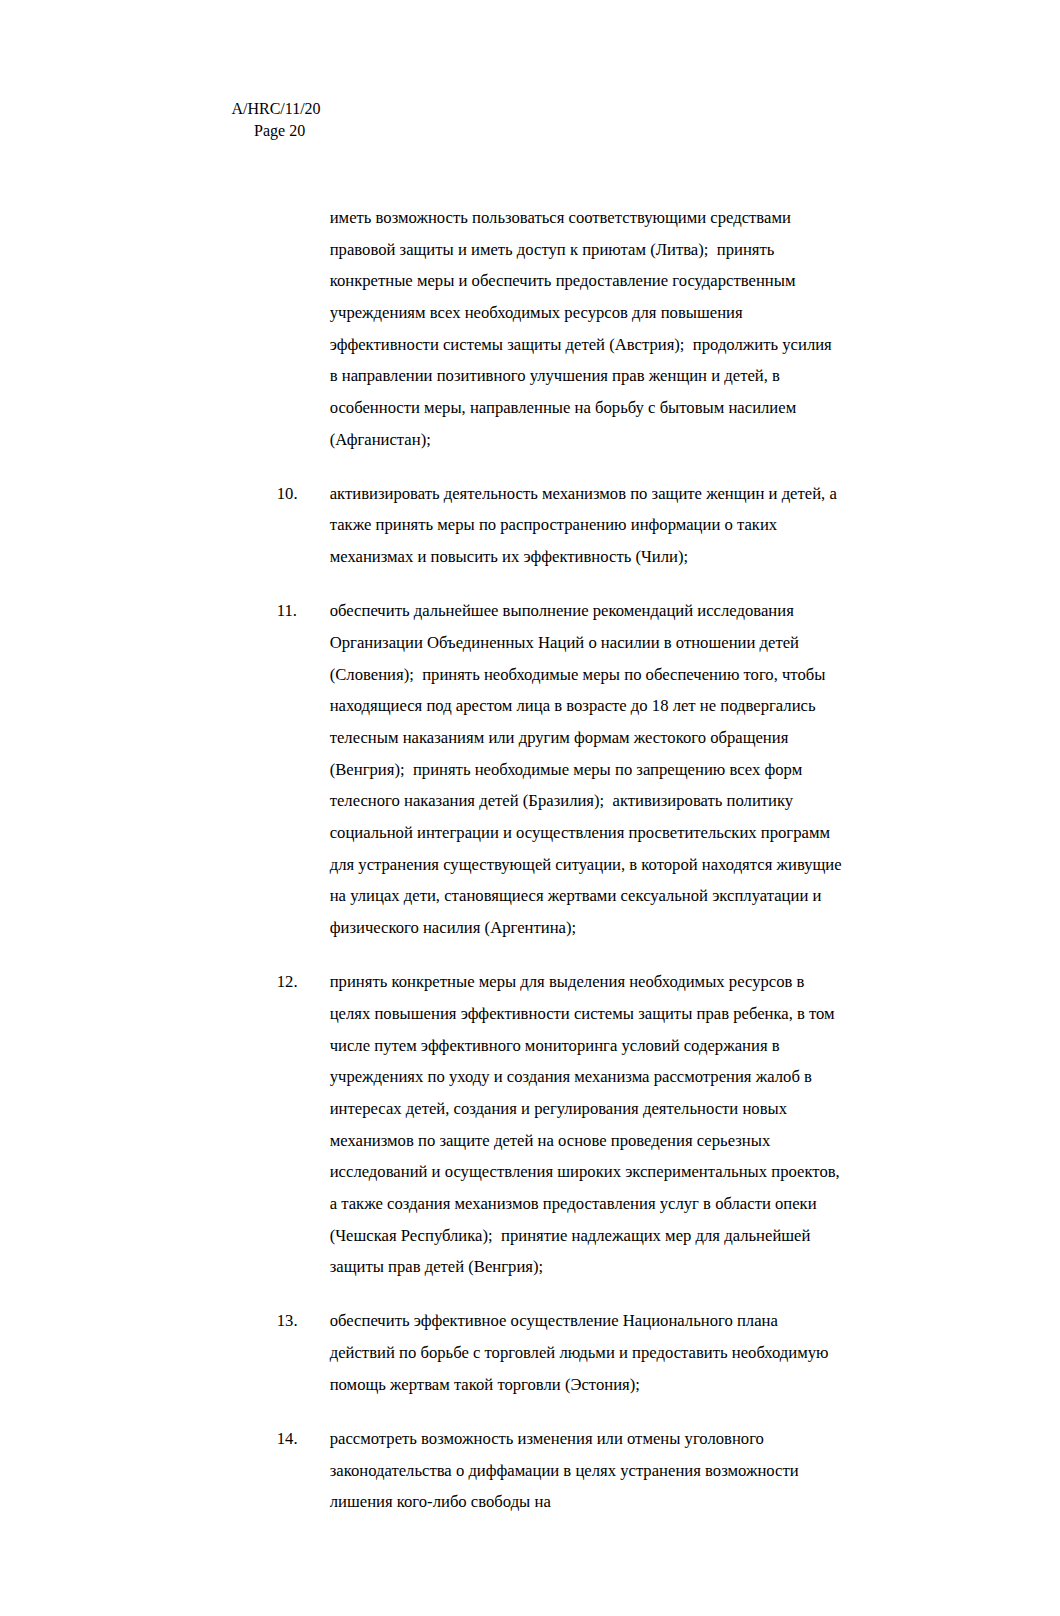A/HRC/11/20
Page 20
иметь возможность пользоваться соответствующими средствами правовой защиты и иметь доступ к приютам (Литва); принять конкретные меры и обеспечить предоставление государственным учреждениям всех необходимых ресурсов для повышения эффективности системы защиты детей (Австрия); продолжить усилия в направлении позитивного улучшения прав женщин и детей, в особенности меры, направленные на борьбу с бытовым насилием (Афганистан);
10. активизировать деятельность механизмов по защите женщин и детей, а также принять меры по распространению информации о таких механизмах и повысить их эффективность (Чили);
11. обеспечить дальнейшее выполнение рекомендаций исследования Организации Объединенных Наций о насилии в отношении детей (Словения); принять необходимые меры по обеспечению того, чтобы находящиеся под арестом лица в возрасте до 18 лет не подвергались телесным наказаниям или другим формам жестокого обращения (Венгрия); принять необходимые меры по запрещению всех форм телесного наказания детей (Бразилия); активизировать политику социальной интеграции и осуществления просветительских программ для устранения существующей ситуации, в которой находятся живущие на улицах дети, становящиеся жертвами сексуальной эксплуатации и физического насилия (Аргентина);
12. принять конкретные меры для выделения необходимых ресурсов в целях повышения эффективности системы защиты прав ребенка, в том числе путем эффективного мониторинга условий содержания в учреждениях по уходу и создания механизма рассмотрения жалоб в интересах детей, создания и регулирования деятельности новых механизмов по защите детей на основе проведения серьезных исследований и осуществления широких экспериментальных проектов, а также создания механизмов предоставления услуг в области опеки (Чешская Республика); принятие надлежащих мер для дальнейшей защиты прав детей (Венгрия);
13. обеспечить эффективное осуществление Национального плана действий по борьбе с торговлей людьми и предоставить необходимую помощь жертвам такой торговли (Эстония);
14. рассмотреть возможность изменения или отмены уголовного законодательства о диффамации в целях устранения возможности лишения кого-либо свободы на